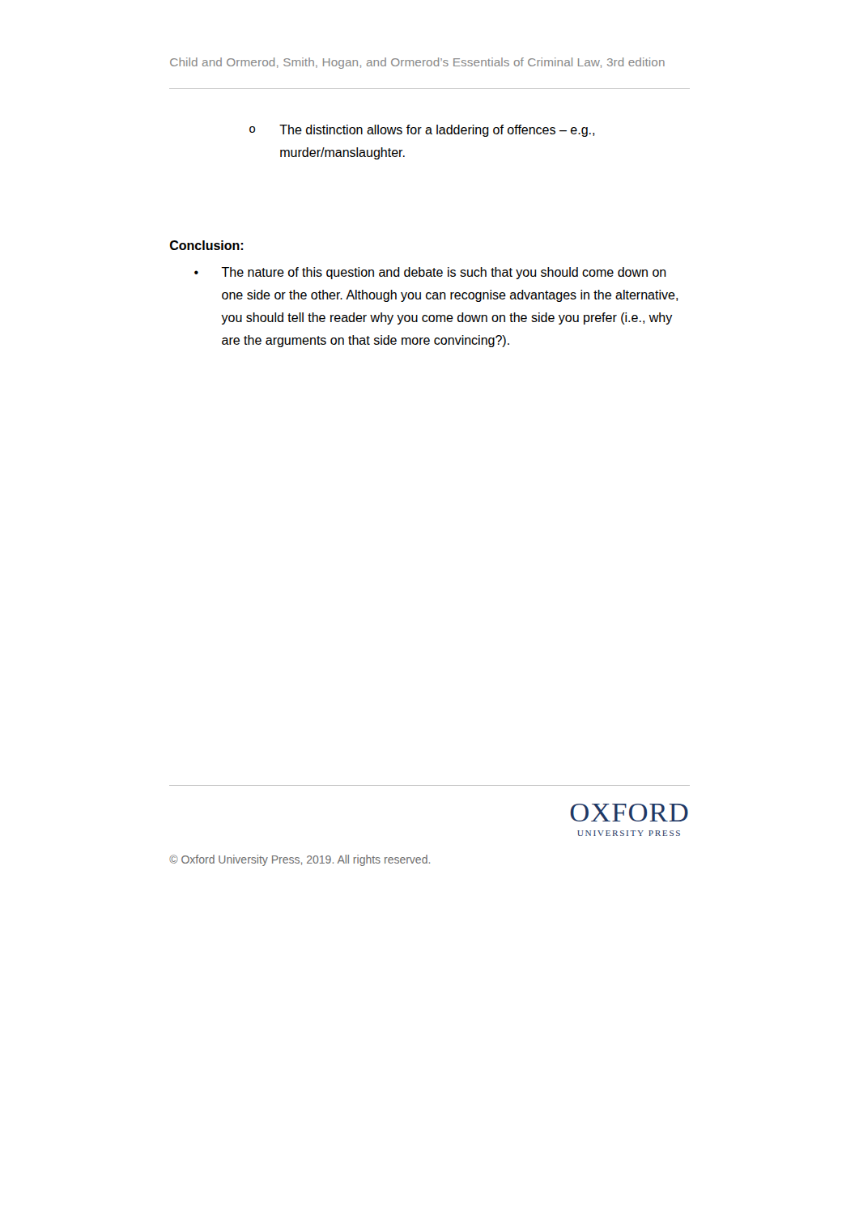Child and Ormerod, Smith, Hogan, and Ormerod’s Essentials of Criminal Law, 3rd edition
The distinction allows for a laddering of offences – e.g., murder/manslaughter.
Conclusion:
The nature of this question and debate is such that you should come down on one side or the other. Although you can recognise advantages in the alternative, you should tell the reader why you come down on the side you prefer (i.e., why are the arguments on that side more convincing?).
OXFORD UNIVERSITY PRESS
© Oxford University Press, 2019. All rights reserved.